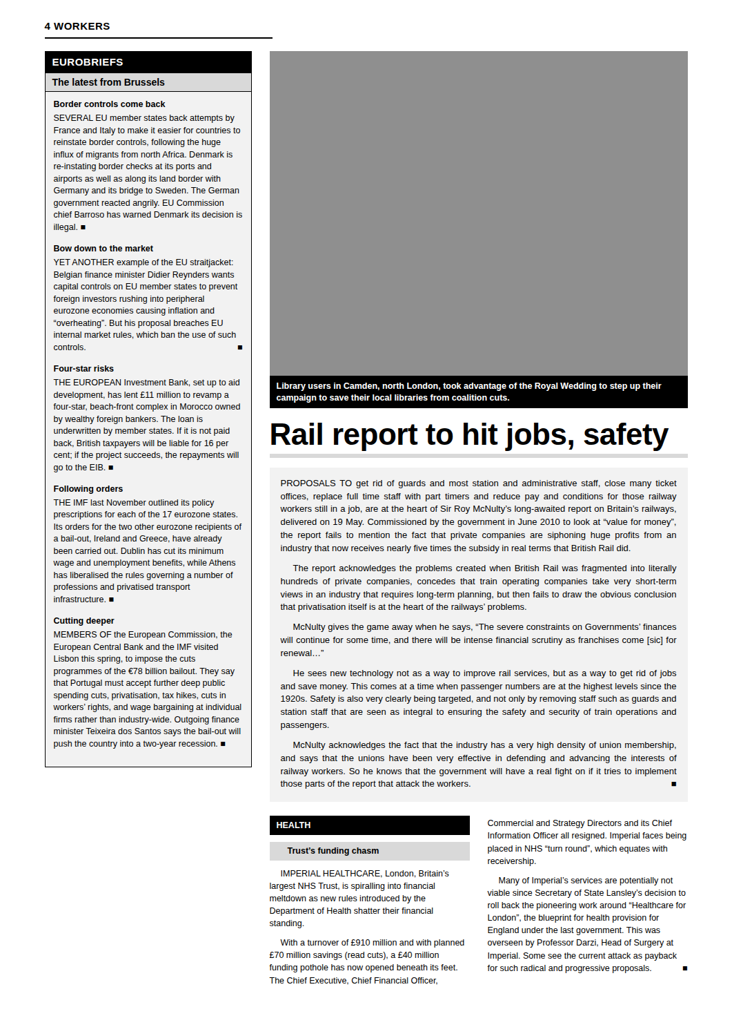4 WORKERS
EUROBRIEFS
The latest from Brussels
Border controls come back
SEVERAL EU member states back attempts by France and Italy to make it easier for countries to reinstate border controls, following the huge influx of migrants from north Africa. Denmark is re-instating border checks at its ports and airports as well as along its land border with Germany and its bridge to Sweden. The German government reacted angrily. EU Commission chief Barroso has warned Denmark its decision is illegal.
Bow down to the market
YET ANOTHER example of the EU straitjacket: Belgian finance minister Didier Reynders wants capital controls on EU member states to prevent foreign investors rushing into peripheral eurozone economies causing inflation and “overheating”. But his proposal breaches EU internal market rules, which ban the use of such controls.
Four-star risks
THE EUROPEAN Investment Bank, set up to aid development, has lent £11 million to revamp a four-star, beach-front complex in Morocco owned by wealthy foreign bankers. The loan is underwritten by member states. If it is not paid back, British taxpayers will be liable for 16 per cent; if the project succeeds, the repayments will go to the EIB.
Following orders
THE IMF last November outlined its policy prescriptions for each of the 17 eurozone states. Its orders for the two other eurozone recipients of a bail-out, Ireland and Greece, have already been carried out. Dublin has cut its minimum wage and unemployment benefits, while Athens has liberalised the rules governing a number of professions and privatised transport infrastructure.
Cutting deeper
MEMBERS OF the European Commission, the European Central Bank and the IMF visited Lisbon this spring, to impose the cuts programmes of the €78 billion bailout. They say that Portugal must accept further deep public spending cuts, privatisation, tax hikes, cuts in workers’ rights, and wage bargaining at individual firms rather than industry-wide. Outgoing finance minister Teixeira dos Santos says the bail-out will push the country into a two-year recession.
Photo: Workers
Library users in Camden, north London, took advantage of the Royal Wedding to step up their campaign to save their local libraries from coalition cuts.
Rail report to hit jobs, safety
PROPOSALS TO get rid of guards and most station and administrative staff, close many ticket offices, replace full time staff with part timers and reduce pay and conditions for those railway workers still in a job, are at the heart of Sir Roy McNulty’s long-awaited report on Britain’s railways, delivered on 19 May. Commissioned by the government in June 2010 to look at “value for money”, the report fails to mention the fact that private companies are siphoning huge profits from an industry that now receives nearly five times the subsidy in real terms that British Rail did.
The report acknowledges the problems created when British Rail was fragmented into literally hundreds of private companies, concedes that train operating companies take very short-term views in an industry that requires long-term planning, but then fails to draw the obvious conclusion that privatisation itself is at the heart of the railways’ problems.
McNulty gives the game away when he says, “The severe constraints on Governments’ finances will continue for some time, and there will be intense financial scrutiny as franchises come [sic] for renewal…”
He sees new technology not as a way to improve rail services, but as a way to get rid of jobs and save money. This comes at a time when passenger numbers are at the highest levels since the 1920s. Safety is also very clearly being targeted, and not only by removing staff such as guards and station staff that are seen as integral to ensuring the safety and security of train operations and passengers.
McNulty acknowledges the fact that the industry has a very high density of union membership, and says that the unions have been very effective in defending and advancing the interests of railway workers. So he knows that the government will have a real fight on if it tries to implement those parts of the report that attack the workers.
HEALTH
Trust’s funding chasm
IMPERIAL HEALTHCARE, London, Britain’s largest NHS Trust, is spiralling into financial meltdown as new rules introduced by the Department of Health shatter their financial standing.
With a turnover of £910 million and with planned £70 million savings (read cuts), a £40 million funding pothole has now opened beneath its feet. The Chief Executive, Chief Financial Officer,
Commercial and Strategy Directors and its Chief Information Officer all resigned. Imperial faces being placed in NHS “turn round”, which equates with receivership.
Many of Imperial’s services are potentially not viable since Secretary of State Lansley’s decision to roll back the pioneering work around “Healthcare for London”, the blueprint for health provision for England under the last government. This was overseen by Professor Darzi, Head of Surgery at Imperial. Some see the current attack as payback for such radical and progressive proposals.